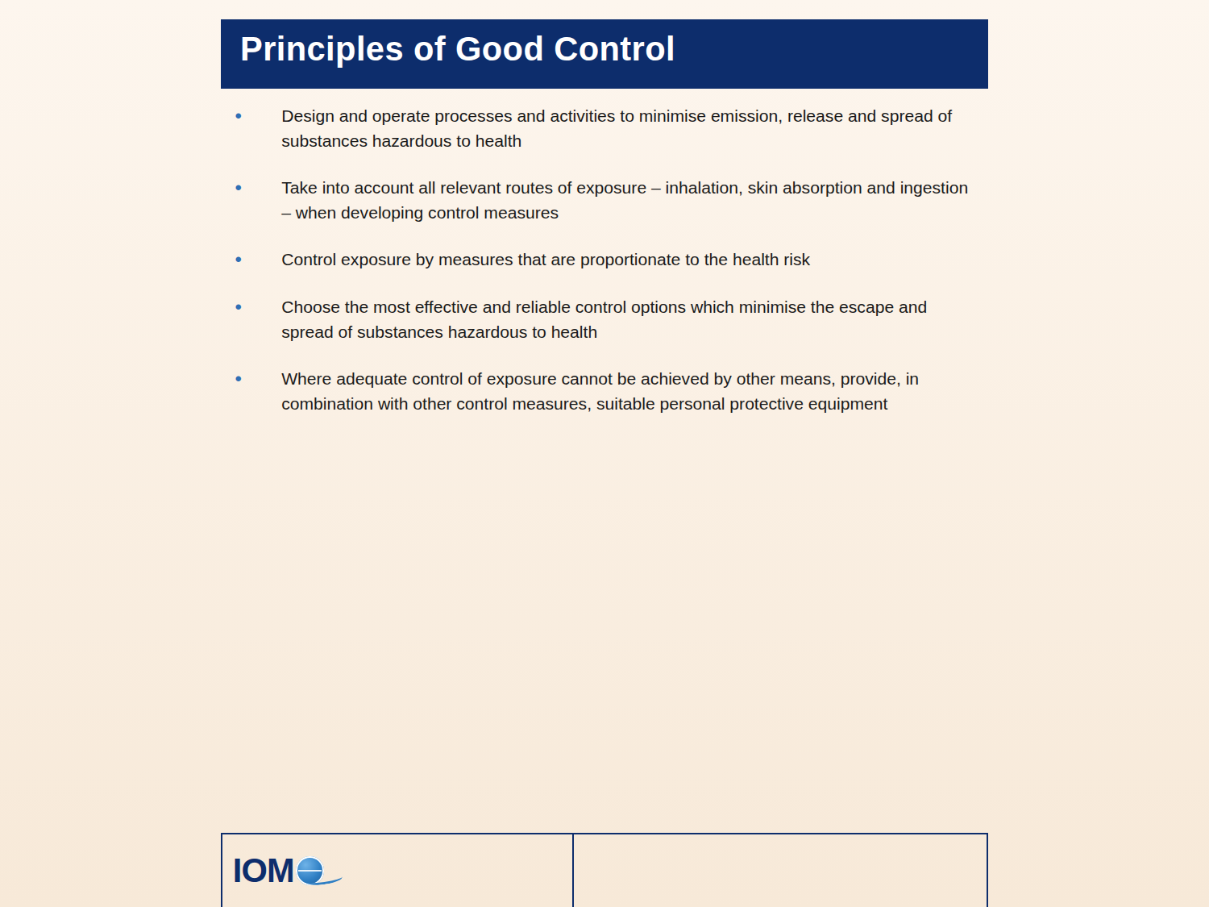Principles of Good Control
Design and operate processes and activities to minimise emission, release and spread of substances hazardous to health
Take into account all relevant routes of exposure – inhalation, skin absorption and ingestion – when developing control measures
Control exposure by measures that are proportionate to the health risk
Choose the most effective and reliable control options which minimise the escape and spread of substances hazardous to health
Where adequate control of exposure cannot be achieved by other means, provide, in combination with other control measures, suitable personal protective equipment
IOM